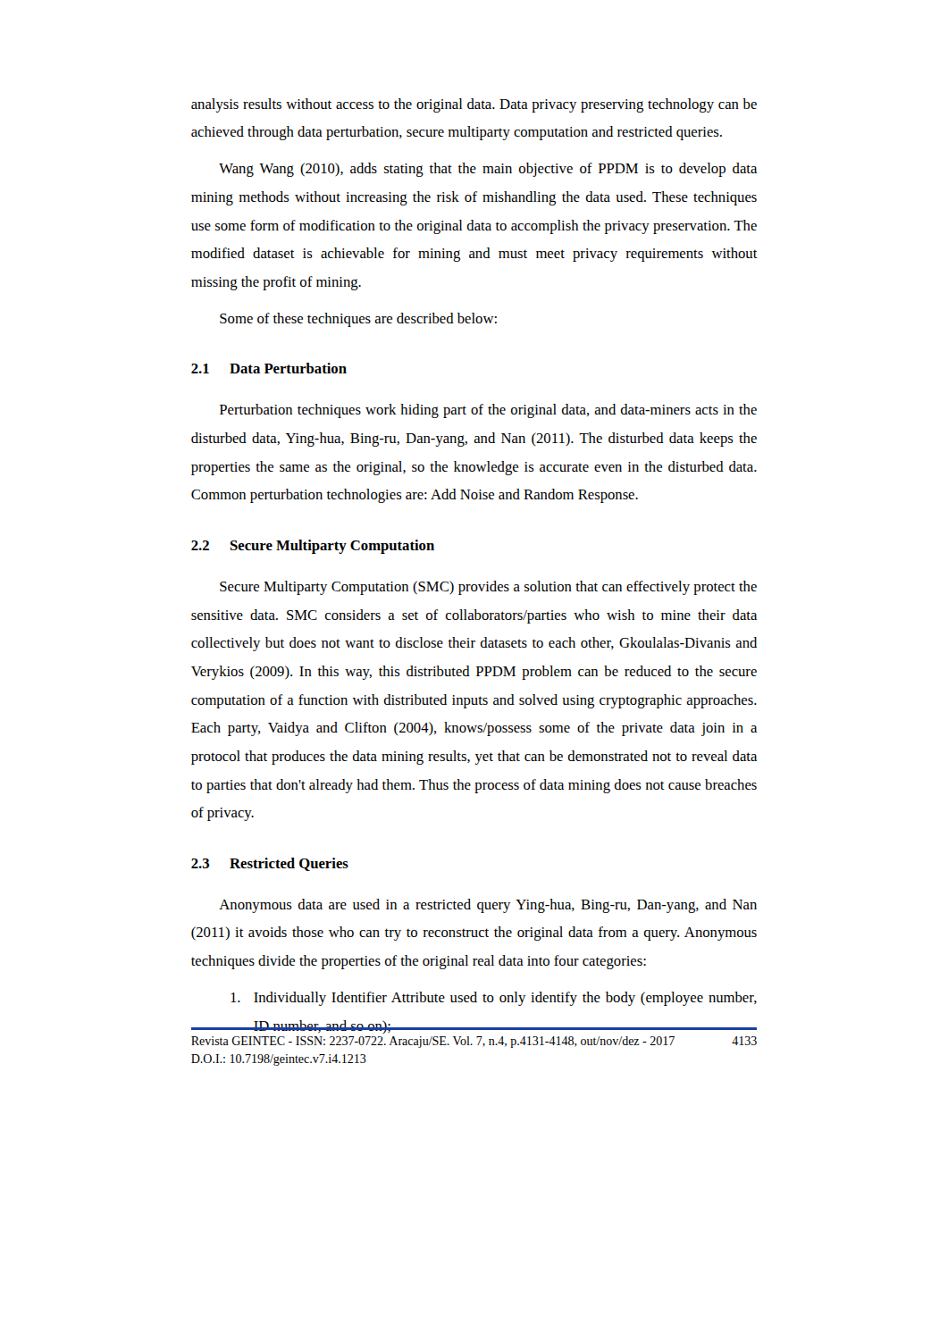analysis results without access to the original data. Data privacy preserving technology can be achieved through data perturbation, secure multiparty computation and restricted queries.
Wang Wang (2010), adds stating that the main objective of PPDM is to develop data mining methods without increasing the risk of mishandling the data used. These techniques use some form of modification to the original data to accomplish the privacy preservation. The modified dataset is achievable for mining and must meet privacy requirements without missing the profit of mining.
Some of these techniques are described below:
2.1 Data Perturbation
Perturbation techniques work hiding part of the original data, and data-miners acts in the disturbed data, Ying-hua, Bing-ru, Dan-yang, and Nan (2011). The disturbed data keeps the properties the same as the original, so the knowledge is accurate even in the disturbed data. Common perturbation technologies are: Add Noise and Random Response.
2.2 Secure Multiparty Computation
Secure Multiparty Computation (SMC) provides a solution that can effectively protect the sensitive data. SMC considers a set of collaborators/parties who wish to mine their data collectively but does not want to disclose their datasets to each other, Gkoulalas-Divanis and Verykios (2009). In this way, this distributed PPDM problem can be reduced to the secure computation of a function with distributed inputs and solved using cryptographic approaches. Each party, Vaidya and Clifton (2004), knows/possess some of the private data join in a protocol that produces the data mining results, yet that can be demonstrated not to reveal data to parties that don't already had them. Thus the process of data mining does not cause breaches of privacy.
2.3 Restricted Queries
Anonymous data are used in a restricted query Ying-hua, Bing-ru, Dan-yang, and Nan (2011) it avoids those who can try to reconstruct the original data from a query. Anonymous techniques divide the properties of the original real data into four categories:
Individually Identifier Attribute used to only identify the body (employee number, ID number, and so on);
Revista GEINTEC - ISSN: 2237-0722. Aracaju/SE. Vol. 7, n.4, p.4131-4148, out/nov/dez - 2017 4133
D.O.I.: 10.7198/geintec.v7.i4.1213